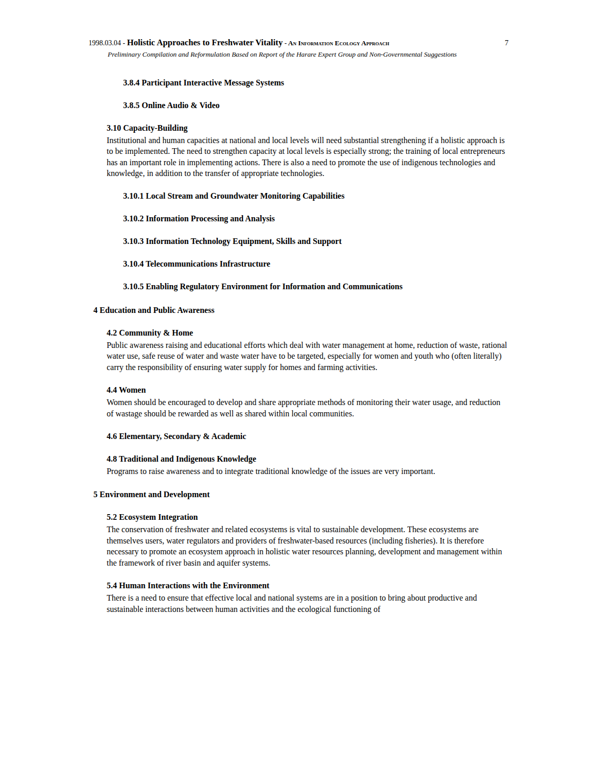1998.03.04 - Holistic Approaches to Freshwater Vitality - An Information Ecology Approach
7
Preliminary Compilation and Reformulation Based on Report of the Harare Expert Group and Non-Governmental Suggestions
3.8.4 Participant Interactive Message Systems
3.8.5 Online Audio & Video
3.10 Capacity-Building
Institutional and human capacities at national and local levels will need substantial strengthening if a holistic approach is to be implemented. The need to strengthen capacity at local levels is especially strong; the training of local entrepreneurs has an important role in implementing actions. There is also a need to promote the use of indigenous technologies and knowledge, in addition to the transfer of appropriate technologies.
3.10.1 Local Stream and Groundwater Monitoring Capabilities
3.10.2 Information Processing and Analysis
3.10.3 Information Technology Equipment, Skills and Support
3.10.4 Telecommunications Infrastructure
3.10.5 Enabling Regulatory Environment for Information and Communications
4 Education and Public Awareness
4.2 Community & Home
Public awareness raising and educational efforts which deal with water management at home, reduction of waste, rational water use, safe reuse of water and waste water have to be targeted, especially for women and youth who (often literally) carry the responsibility of ensuring water supply for homes and farming activities.
4.4 Women
Women should be encouraged to develop and share appropriate methods of monitoring their water usage, and reduction of wastage should be rewarded as well as shared within local communities.
4.6 Elementary, Secondary & Academic
4.8 Traditional and Indigenous Knowledge
Programs to raise awareness and to integrate traditional knowledge of the issues are very important.
5 Environment and Development
5.2 Ecosystem Integration
The conservation of freshwater and related ecosystems is vital to sustainable development. These ecosystems are themselves users, water regulators and providers of freshwater-based resources (including fisheries). It is therefore necessary to promote an ecosystem approach in holistic water resources planning, development and management within the framework of river basin and aquifer systems.
5.4 Human Interactions with the Environment
There is a need to ensure that effective local and national systems are in a position to bring about productive and sustainable interactions between human activities and the ecological functioning of